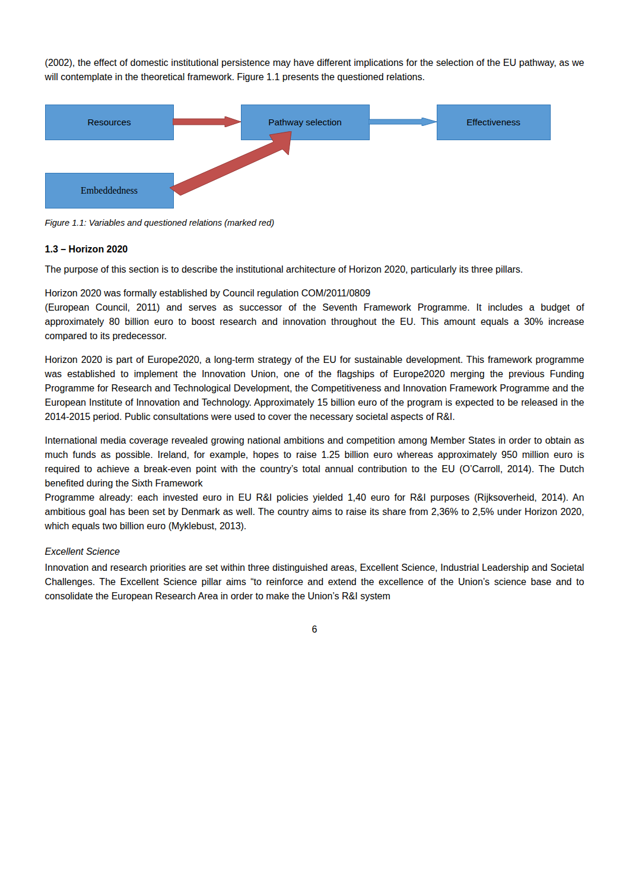(2002), the effect of domestic institutional persistence may have different implications for the selection of the EU pathway, as we will contemplate in the theoretical framework. Figure 1.1 presents the questioned relations.
Resources
Pathway selection
Effectiveness
Embeddedness
Figure 1.1: Variables and questioned relations (marked red)
1.3 – Horizon 2020
The purpose of this section is to describe the institutional architecture of Horizon 2020, particularly its three pillars.
Horizon 2020 was formally established by Council regulation COM/2011/0809
(European Council, 2011) and serves as successor of the Seventh Framework Programme. It includes a budget of approximately 80 billion euro to boost research and innovation throughout the EU. This amount equals a 30% increase compared to its predecessor.
Horizon 2020 is part of Europe2020, a long-term strategy of the EU for sustainable development. This framework programme was established to implement the Innovation Union, one of the flagships of Europe2020 merging the previous Funding Programme for Research and Technological Development, the Competitiveness and Innovation Framework Programme and the European Institute of Innovation and Technology. Approximately 15 billion euro of the program is expected to be released in the 2014-2015 period. Public consultations were used to cover the necessary societal aspects of R&I.
International media coverage revealed growing national ambitions and competition among Member States in order to obtain as much funds as possible. Ireland, for example, hopes to raise 1.25 billion euro whereas approximately 950 million euro is required to achieve a break-even point with the country’s total annual contribution to the EU (O’Carroll, 2014). The Dutch benefited during the Sixth Framework
Programme already: each invested euro in EU R&I policies yielded 1,40 euro for R&I purposes (Rijksoverheid, 2014). An ambitious goal has been set by Denmark as well. The country aims to raise its share from 2,36% to 2,5% under Horizon 2020, which equals two billion euro (Myklebust, 2013).
Excellent Science
Innovation and research priorities are set within three distinguished areas, Excellent Science, Industrial Leadership and Societal Challenges. The Excellent Science pillar aims “to reinforce and extend the excellence of the Union’s science base and to consolidate the European Research Area in order to make the Union’s R&I system
6